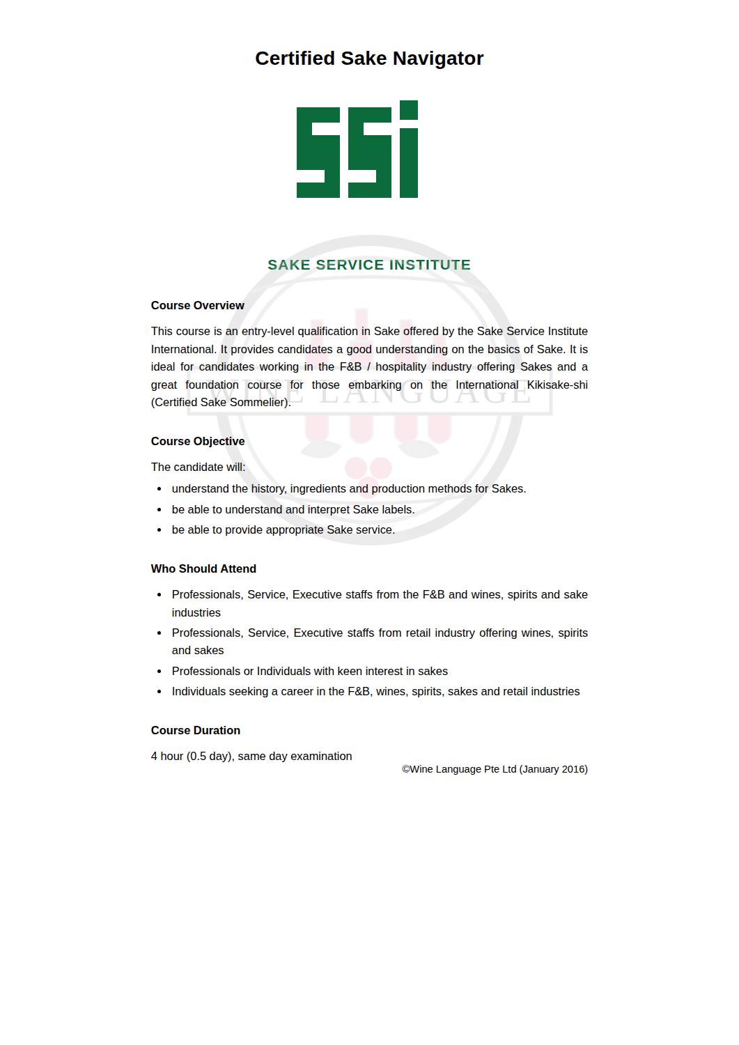Certified Sake Navigator
SAKE SERVICE INSTITUTE
WINE LANGUAGE
Course Overview
This course is an entry-level qualification in Sake offered by the Sake Service Institute International. It provides candidates a good understanding on the basics of Sake. It is ideal for candidates working in the F&B / hospitality industry offering Sakes and a great foundation course for those embarking on the International Kikisake-shi (Certified Sake Sommelier).
Course Objective
The candidate will:
understand the history, ingredients and production methods for Sakes.
be able to understand and interpret Sake labels.
be able to provide appropriate Sake service.
Who Should Attend
Professionals, Service, Executive staffs from the F&B and wines, spirits and sake industries
Professionals, Service, Executive staffs from retail industry offering wines, spirits and sakes
Professionals or Individuals with keen interest in sakes
Individuals seeking a career in the F&B, wines, spirits, sakes and retail industries
Course Duration
4 hour (0.5 day), same day examination
©Wine Language Pte Ltd (January 2016)